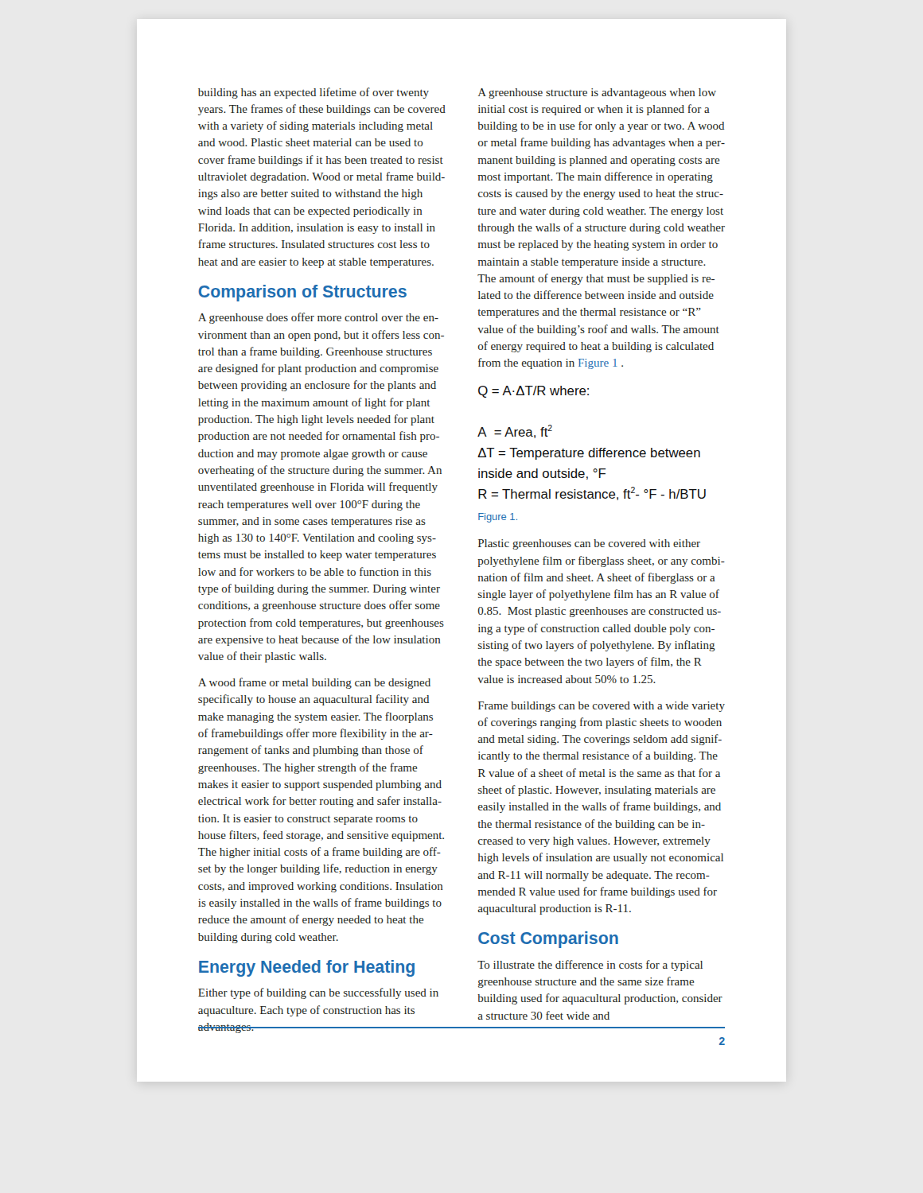building has an expected lifetime of over twenty years. The frames of these buildings can be covered with a variety of siding materials including metal and wood. Plastic sheet material can be used to cover frame buildings if it has been treated to resist ultraviolet degradation. Wood or metal frame buildings also are better suited to withstand the high wind loads that can be expected periodically in Florida. In addition, insulation is easy to install in frame structures. Insulated structures cost less to heat and are easier to keep at stable temperatures.
Comparison of Structures
A greenhouse does offer more control over the environment than an open pond, but it offers less control than a frame building. Greenhouse structures are designed for plant production and compromise between providing an enclosure for the plants and letting in the maximum amount of light for plant production. The high light levels needed for plant production are not needed for ornamental fish production and may promote algae growth or cause overheating of the structure during the summer. An unventilated greenhouse in Florida will frequently reach temperatures well over 100°F during the summer, and in some cases temperatures rise as high as 130 to 140°F. Ventilation and cooling systems must be installed to keep water temperatures low and for workers to be able to function in this type of building during the summer. During winter conditions, a greenhouse structure does offer some protection from cold temperatures, but greenhouses are expensive to heat because of the low insulation value of their plastic walls.
A wood frame or metal building can be designed specifically to house an aquacultural facility and make managing the system easier. The floorplans of framebuildings offer more flexibility in the arrangement of tanks and plumbing than those of greenhouses. The higher strength of the frame makes it easier to support suspended plumbing and electrical work for better routing and safer installation. It is easier to construct separate rooms to house filters, feed storage, and sensitive equipment. The higher initial costs of a frame building are offset by the longer building life, reduction in energy costs, and improved working conditions. Insulation is easily installed in the walls of frame buildings to reduce the amount of energy needed to heat the building during cold weather.
Energy Needed for Heating
Either type of building can be successfully used in aquaculture. Each type of construction has its advantages.
A greenhouse structure is advantageous when low initial cost is required or when it is planned for a building to be in use for only a year or two. A wood or metal frame building has advantages when a permanent building is planned and operating costs are most important. The main difference in operating costs is caused by the energy used to heat the structure and water during cold weather. The energy lost through the walls of a structure during cold weather must be replaced by the heating system in order to maintain a stable temperature inside a structure. The amount of energy that must be supplied is related to the difference between inside and outside temperatures and the thermal resistance or “R” value of the building’s roof and walls. The amount of energy required to heat a building is calculated from the equation in Figure 1 .
Q = A·ΔT/R where: A = Area, ft2 ΔT = Temperature difference between inside and outside, °F R = Thermal resistance, ft2- °F - h/BTU
Figure 1.
Plastic greenhouses can be covered with either polyethylene film or fiberglass sheet, or any combination of film and sheet. A sheet of fiberglass or a single layer of polyethylene film has an R value of 0.85. Most plastic greenhouses are constructed using a type of construction called double poly consisting of two layers of polyethylene. By inflating the space between the two layers of film, the R value is increased about 50% to 1.25.
Frame buildings can be covered with a wide variety of coverings ranging from plastic sheets to wooden and metal siding. The coverings seldom add significantly to the thermal resistance of a building. The R value of a sheet of metal is the same as that for a sheet of plastic. However, insulating materials are easily installed in the walls of frame buildings, and the thermal resistance of the building can be increased to very high values. However, extremely high levels of insulation are usually not economical and R-11 will normally be adequate. The recommended R value used for frame buildings used for aquacultural production is R-11.
Cost Comparison
To illustrate the difference in costs for a typical greenhouse structure and the same size frame building used for aquacultural production, consider a structure 30 feet wide and
2